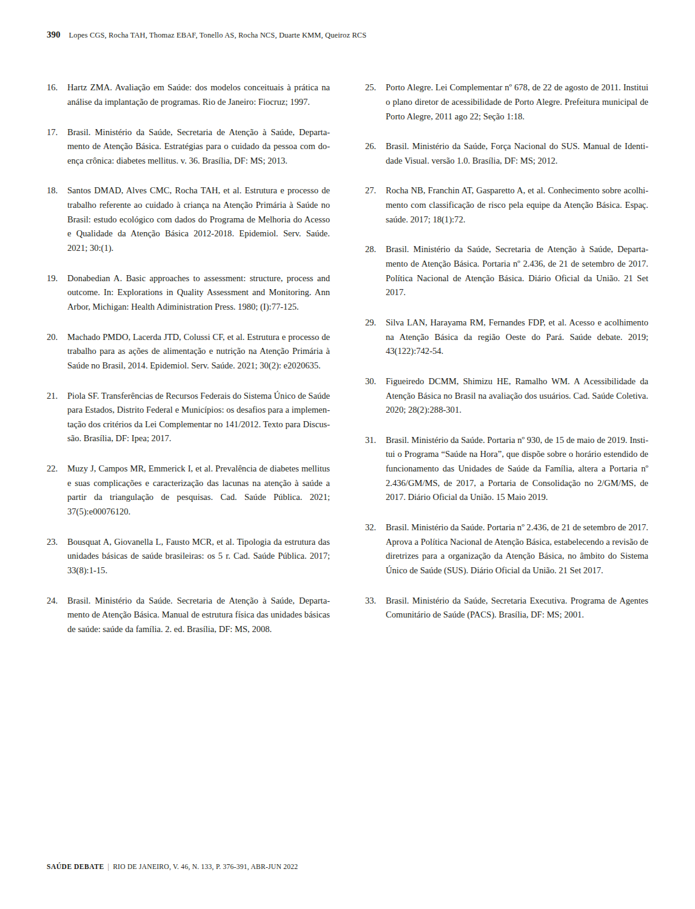390 Lopes CGS, Rocha TAH, Thomaz EBAF, Tonello AS, Rocha NCS, Duarte KMM, Queiroz RCS
Hartz ZMA. Avaliação em Saúde: dos modelos conceituais à prática na análise da implantação de programas. Rio de Janeiro: Fiocruz; 1997.
Brasil. Ministério da Saúde, Secretaria de Atenção à Saúde, Departamento de Atenção Básica. Estratégias para o cuidado da pessoa com doença crônica: diabetes mellitus. v. 36. Brasília, DF: MS; 2013.
Santos DMAD, Alves CMC, Rocha TAH, et al. Estrutura e processo de trabalho referente ao cuidado à criança na Atenção Primária à Saúde no Brasil: estudo ecológico com dados do Programa de Melhoria do Acesso e Qualidade da Atenção Básica 2012-2018. Epidemiol. Serv. Saúde. 2021; 30:(1).
Donabedian A. Basic approaches to assessment: structure, process and outcome. In: Explorations in Quality Assessment and Monitoring. Ann Arbor, Michigan: Health Adiministration Press. 1980; (I):77-125.
Machado PMDO, Lacerda JTD, Colussi CF, et al. Estrutura e processo de trabalho para as ações de alimentação e nutrição na Atenção Primária à Saúde no Brasil, 2014. Epidemiol. Serv. Saúde. 2021; 30(2): e2020635.
Piola SF. Transferências de Recursos Federais do Sistema Único de Saúde para Estados, Distrito Federal e Municípios: os desafios para a implementação dos critérios da Lei Complementar no 141/2012. Texto para Discussão. Brasília, DF: Ipea; 2017.
Muzy J, Campos MR, Emmerick I, et al. Prevalência de diabetes mellitus e suas complicações e caracterização das lacunas na atenção à saúde a partir da triangulação de pesquisas. Cad. Saúde Pública. 2021; 37(5):e00076120.
Bousquat A, Giovanella L, Fausto MCR, et al. Tipologia da estrutura das unidades básicas de saúde brasileiras: os 5 r. Cad. Saúde Pública. 2017; 33(8):1-15.
Brasil. Ministério da Saúde. Secretaria de Atenção à Saúde, Departamento de Atenção Básica. Manual de estrutura física das unidades básicas de saúde: saúde da família. 2. ed. Brasília, DF: MS, 2008.
Porto Alegre. Lei Complementar nº 678, de 22 de agosto de 2011. Institui o plano diretor de acessibilidade de Porto Alegre. Prefeitura municipal de Porto Alegre, 2011 ago 22; Seção 1:18.
Brasil. Ministério da Saúde, Força Nacional do SUS. Manual de Identidade Visual. versão 1.0. Brasília, DF: MS; 2012.
Rocha NB, Franchin AT, Gasparetto A, et al. Conhecimento sobre acolhimento com classificação de risco pela equipe da Atenção Básica. Espaç. saúde. 2017; 18(1):72.
Brasil. Ministério da Saúde, Secretaria de Atenção à Saúde, Departamento de Atenção Básica. Portaria nº 2.436, de 21 de setembro de 2017. Política Nacional de Atenção Básica. Diário Oficial da União. 21 Set 2017.
Silva LAN, Harayama RM, Fernandes FDP, et al. Acesso e acolhimento na Atenção Básica da região Oeste do Pará. Saúde debate. 2019; 43(122):742-54.
Figueiredo DCMM, Shimizu HE, Ramalho WM. A Acessibilidade da Atenção Básica no Brasil na avaliação dos usuários. Cad. Saúde Coletiva. 2020; 28(2):288-301.
Brasil. Ministério da Saúde. Portaria nº 930, de 15 de maio de 2019. Institui o Programa “Saúde na Hora”, que dispõe sobre o horário estendido de funcionamento das Unidades de Saúde da Família, altera a Portaria nº 2.436/GM/MS, de 2017, a Portaria de Consolidação no 2/GM/MS, de 2017. Diário Oficial da União. 15 Maio 2019.
Brasil. Ministério da Saúde. Portaria nº 2.436, de 21 de setembro de 2017. Aprova a Política Nacional de Atenção Básica, estabelecendo a revisão de diretrizes para a organização da Atenção Básica, no âmbito do Sistema Único de Saúde (SUS). Diário Oficial da União. 21 Set 2017.
Brasil. Ministério da Saúde, Secretaria Executiva. Programa de Agentes Comunitário de Saúde (PACS). Brasília, DF: MS; 2001.
Saúde Debate|Rio de Janeiro, v. 46, n. 133, p. 376-391, abr-jun 2022